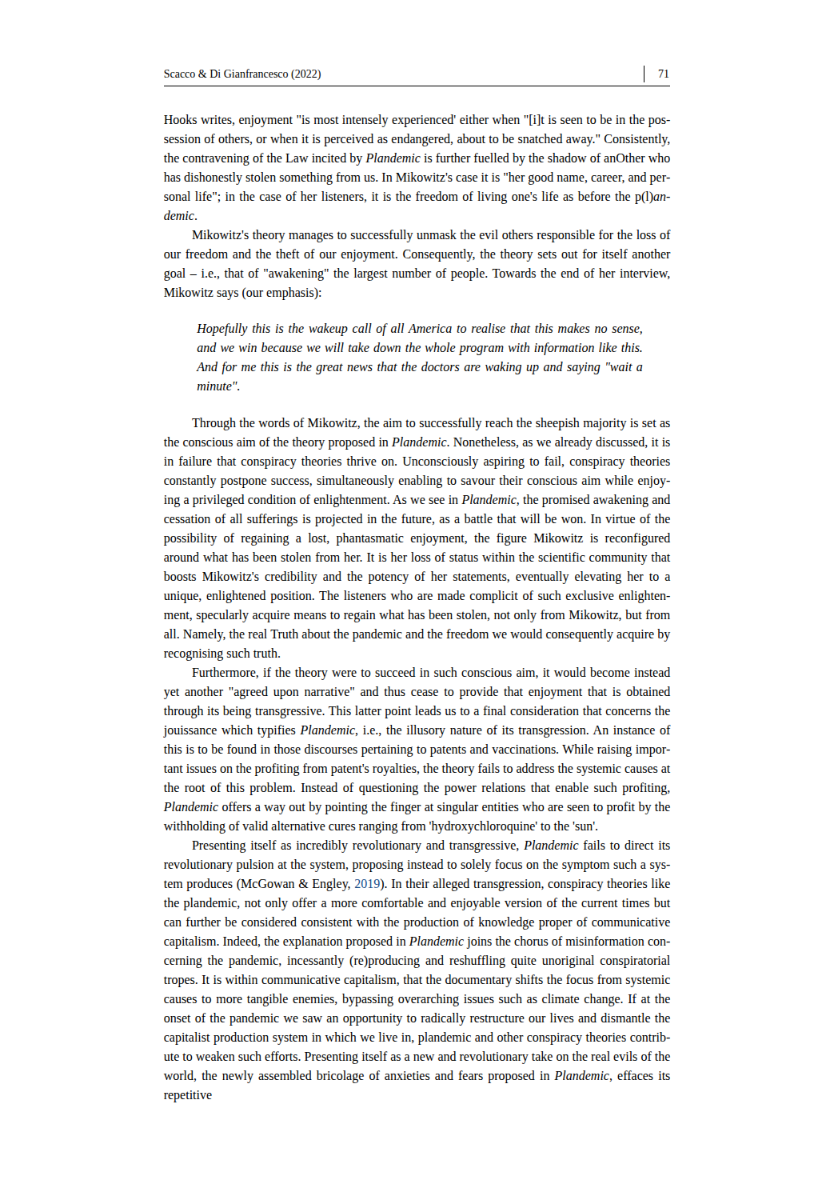Scacco & Di Gianfrancesco (2022) 71
Hooks writes, enjoyment "is most intensely experienced' either when "[i]t is seen to be in the possession of others, or when it is perceived as endangered, about to be snatched away." Consistently, the contravening of the Law incited by Plandemic is further fuelled by the shadow of anOther who has dishonestly stolen something from us. In Mikowitz's case it is "her good name, career, and personal life"; in the case of her listeners, it is the freedom of living one's life as before the p(l)andemic.
Mikowitz's theory manages to successfully unmask the evil others responsible for the loss of our freedom and the theft of our enjoyment. Consequently, the theory sets out for itself another goal – i.e., that of "awakening" the largest number of people. Towards the end of her interview, Mikowitz says (our emphasis):
Hopefully this is the wakeup call of all America to realise that this makes no sense, and we win because we will take down the whole program with information like this. And for me this is the great news that the doctors are waking up and saying "wait a minute".
Through the words of Mikowitz, the aim to successfully reach the sheepish majority is set as the conscious aim of the theory proposed in Plandemic. Nonetheless, as we already discussed, it is in failure that conspiracy theories thrive on. Unconsciously aspiring to fail, conspiracy theories constantly postpone success, simultaneously enabling to savour their conscious aim while enjoying a privileged condition of enlightenment. As we see in Plandemic, the promised awakening and cessation of all sufferings is projected in the future, as a battle that will be won. In virtue of the possibility of regaining a lost, phantasmatic enjoyment, the figure Mikowitz is reconfigured around what has been stolen from her. It is her loss of status within the scientific community that boosts Mikowitz's credibility and the potency of her statements, eventually elevating her to a unique, enlightened position. The listeners who are made complicit of such exclusive enlightenment, specularly acquire means to regain what has been stolen, not only from Mikowitz, but from all. Namely, the real Truth about the pandemic and the freedom we would consequently acquire by recognising such truth.
Furthermore, if the theory were to succeed in such conscious aim, it would become instead yet another "agreed upon narrative" and thus cease to provide that enjoyment that is obtained through its being transgressive. This latter point leads us to a final consideration that concerns the jouissance which typifies Plandemic, i.e., the illusory nature of its transgression. An instance of this is to be found in those discourses pertaining to patents and vaccinations. While raising important issues on the profiting from patent's royalties, the theory fails to address the systemic causes at the root of this problem. Instead of questioning the power relations that enable such profiting, Plandemic offers a way out by pointing the finger at singular entities who are seen to profit by the withholding of valid alternative cures ranging from 'hydroxychloroquine' to the 'sun'.
Presenting itself as incredibly revolutionary and transgressive, Plandemic fails to direct its revolutionary pulsion at the system, proposing instead to solely focus on the symptom such a system produces (McGowan & Engley, 2019). In their alleged transgression, conspiracy theories like the plandemic, not only offer a more comfortable and enjoyable version of the current times but can further be considered consistent with the production of knowledge proper of communicative capitalism. Indeed, the explanation proposed in Plandemic joins the chorus of misinformation concerning the pandemic, incessantly (re)producing and reshuffling quite unoriginal conspiratorial tropes. It is within communicative capitalism, that the documentary shifts the focus from systemic causes to more tangible enemies, bypassing overarching issues such as climate change. If at the onset of the pandemic we saw an opportunity to radically restructure our lives and dismantle the capitalist production system in which we live in, plandemic and other conspiracy theories contribute to weaken such efforts. Presenting itself as a new and revolutionary take on the real evils of the world, the newly assembled bricolage of anxieties and fears proposed in Plandemic, effaces its repetitive